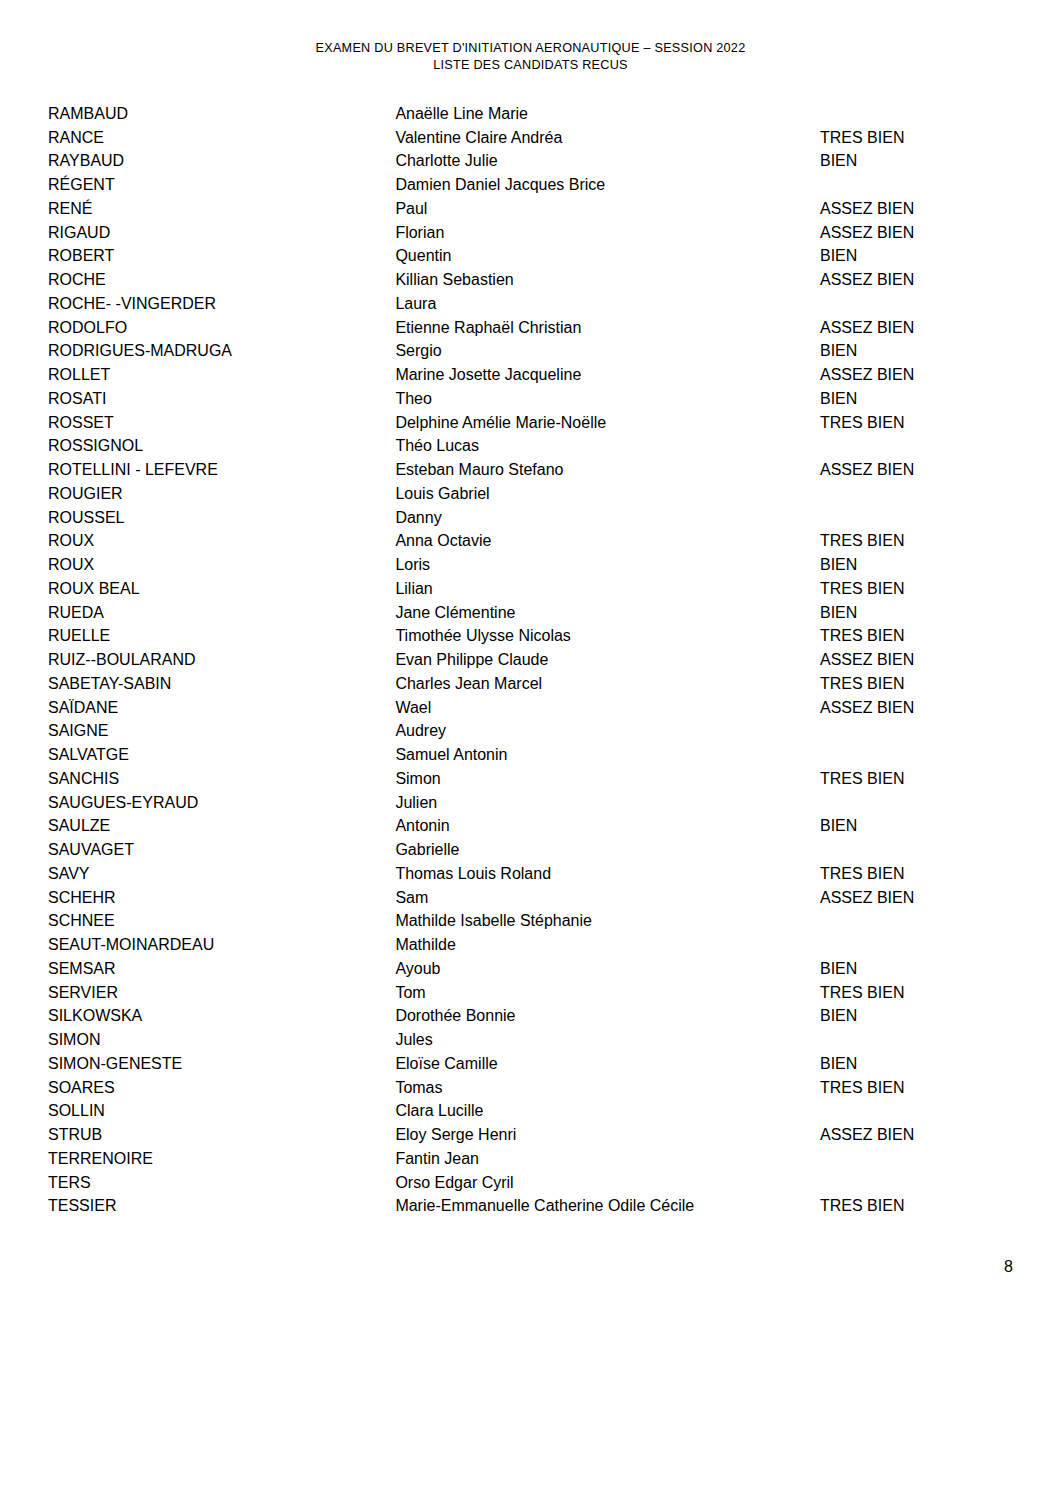EXAMEN DU BREVET D'INITIATION AERONAUTIQUE – SESSION 2022
LISTE DES CANDIDATS RECUS
| RAMBAUD | Anaëlle Line Marie | |
| RANCE | Valentine Claire Andréa | TRES BIEN |
| RAYBAUD | Charlotte Julie | BIEN |
| RÉGENT | Damien Daniel Jacques Brice | |
| RENÉ | Paul | ASSEZ BIEN |
| RIGAUD | Florian | ASSEZ BIEN |
| ROBERT | Quentin | BIEN |
| ROCHE | Killian Sebastien | ASSEZ BIEN |
| ROCHE- -VINGERDER | Laura | |
| RODOLFO | Etienne Raphaël Christian | ASSEZ BIEN |
| RODRIGUES-MADRUGA | Sergio | BIEN |
| ROLLET | Marine Josette Jacqueline | ASSEZ BIEN |
| ROSATI | Theo | BIEN |
| ROSSET | Delphine Amélie Marie-Noëlle | TRES BIEN |
| ROSSIGNOL | Théo Lucas | |
| ROTELLINI - LEFEVRE | Esteban Mauro Stefano | ASSEZ BIEN |
| ROUGIER | Louis Gabriel | |
| ROUSSEL | Danny | |
| ROUX | Anna Octavie | TRES BIEN |
| ROUX | Loris | BIEN |
| ROUX BEAL | Lilian | TRES BIEN |
| RUEDA | Jane Clémentine | BIEN |
| RUELLE | Timothée Ulysse Nicolas | TRES BIEN |
| RUIZ--BOULARAND | Evan Philippe Claude | ASSEZ BIEN |
| SABETAY-SABIN | Charles Jean Marcel | TRES BIEN |
| SAÏDANE | Wael | ASSEZ BIEN |
| SAIGNE | Audrey | |
| SALVATGE | Samuel Antonin | |
| SANCHIS | Simon | TRES BIEN |
| SAUGUES-EYRAUD | Julien | |
| SAULZE | Antonin | BIEN |
| SAUVAGET | Gabrielle | |
| SAVY | Thomas Louis Roland | TRES BIEN |
| SCHEHR | Sam | ASSEZ BIEN |
| SCHNEE | Mathilde Isabelle Stéphanie | |
| SEAUT-MOINARDEAU | Mathilde | |
| SEMSAR | Ayoub | BIEN |
| SERVIER | Tom | TRES BIEN |
| SILKOWSKA | Dorothée Bonnie | BIEN |
| SIMON | Jules | |
| SIMON-GENESTE | Eloïse Camille | BIEN |
| SOARES | Tomas | TRES BIEN |
| SOLLIN | Clara Lucille | |
| STRUB | Eloy Serge Henri | ASSEZ BIEN |
| TERRENOIRE | Fantin Jean | |
| TERS | Orso Edgar Cyril | |
| TESSIER | Marie-Emmanuelle Catherine Odile Cécile | TRES BIEN |
8